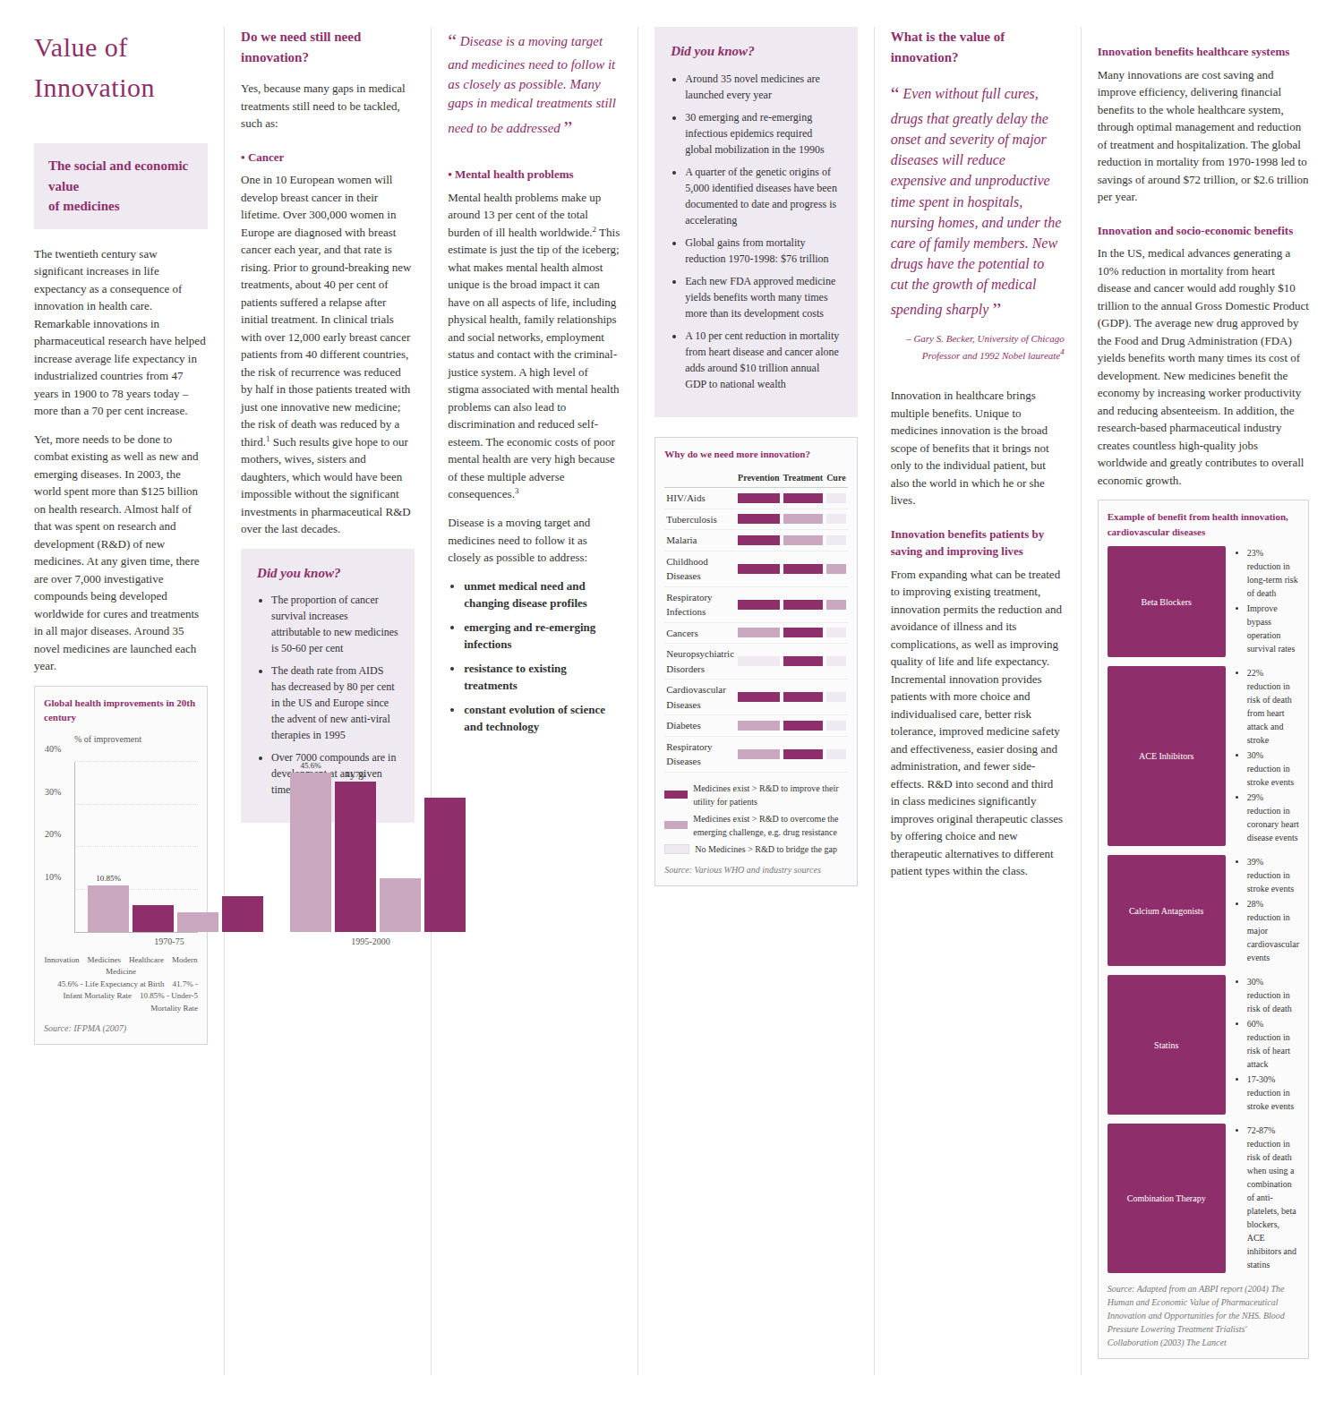Value of Innovation
The social and economic value
of medicines
The twentieth century saw significant increases in life expectancy as a consequence of innovation in health care. Remarkable innovations in pharmaceutical research have helped increase average life expectancy in industrialized countries from 47 years in 1900 to 78 years today – more than a 70 per cent increase.
Yet, more needs to be done to combat existing as well as new and emerging diseases. In 2003, the world spent more than $125 billion on health research. Almost half of that was spent on research and development (R&D) of new medicines. At any given time, there are over 7,000 investigative compounds being developed worldwide for cures and treatments in all major diseases. Around 35 novel medicines are launched each year.
Global health improvements in 20th century
% of improvement
40% 30% 20% 10%
10.85%
45.6%
41.7%
1970-75 1995-2000
Innovation Medicines Healthcare Modern Medicine
45.6% - Life Expectancy at Birth 41.7% - Infant Mortality Rate 10.85% - Under-5 Mortality Rate
Source: IFPMA (2007)
Do we need still need innovation?
Yes, because many gaps in medical treatments still need to be tackled, such as:
• Cancer
One in 10 European women will develop breast cancer in their lifetime. Over 300,000 women in Europe are diagnosed with breast cancer each year, and that rate is rising. Prior to ground-breaking new treatments, about 40 per cent of patients suffered a relapse after initial treatment. In clinical trials with over 12,000 early breast cancer patients from 40 different countries, the risk of recurrence was reduced by half in those patients treated with just one innovative new medicine; the risk of death was reduced by a third.1 Such results give hope to our mothers, wives, sisters and daughters, which would have been impossible without the significant investments in pharmaceutical R&D over the last decades.
Did you know?
The proportion of cancer survival increases attributable to new medicines is 50-60 per cent
The death rate from AIDS has decreased by 80 per cent in the US and Europe since the advent of new anti-viral therapies in 1995
Over 7000 compounds are in development at any given time
“ Disease is a moving target and medicines need to follow it as closely as possible. Many gaps in medical treatments still need to be addressed ”
• Mental health problems
Mental health problems make up around 13 per cent of the total burden of ill health worldwide.2 This estimate is just the tip of the iceberg; what makes mental health almost unique is the broad impact it can have on all aspects of life, including physical health, family relationships and social networks, employment status and contact with the criminal-justice system. A high level of stigma associated with mental health problems can also lead to discrimination and reduced self-esteem. The economic costs of poor mental health are very high because of these multiple adverse consequences.3
Disease is a moving target and medicines need to follow it as closely as possible to address:
unmet medical need and changing disease profiles
emerging and re-emerging infections
resistance to existing treatments
constant evolution of science and technology
Did you know?
Around 35 novel medicines are launched every year
30 emerging and re-emerging infectious epidemics required global mobilization in the 1990s
A quarter of the genetic origins of 5,000 identified diseases have been documented to date and progress is accelerating
Global gains from mortality reduction 1970-1998: $76 trillion
Each new FDA approved medicine yields benefits worth many times more than its development costs
A 10 per cent reduction in mortality from heart disease and cancer alone adds around $10 trillion annual GDP to national wealth
Why do we need more innovation?
| | Prevention | Treatment | Cure |
| --- | --- | --- | --- |
| HIV/Aids | | | |
| Tuberculosis | | | |
| Malaria | | | |
| Childhood Diseases | | | |
| Respiratory Infections | | | |
| Cancers | | | |
| Neuropsychiatric Disorders | | | |
| Cardiovascular Diseases | | | |
| Diabetes | | | |
| Respiratory Diseases | | | |
Medicines exist > R&D to improve their utility for patients
Medicines exist > R&D to overcome the emerging challenge, e.g. drug resistance
No Medicines > R&D to bridge the gap
Source: Various WHO and industry sources
What is the value of innovation?
“ Even without full cures, drugs that greatly delay the onset and severity of major diseases will reduce expensive and unproductive time spent in hospitals, nursing homes, and under the care of family members. New drugs have the potential to cut the growth of medical spending sharply ” – Gary S. Becker, University of Chicago Professor and 1992 Nobel laureate4
Innovation in healthcare brings multiple benefits. Unique to medicines innovation is the broad scope of benefits that it brings not only to the individual patient, but also the world in which he or she lives.
Innovation benefits patients by saving and improving lives
From expanding what can be treated to improving existing treatment, innovation permits the reduction and avoidance of illness and its complications, as well as improving quality of life and life expectancy. Incremental innovation provides patients with more choice and individualised care, better risk tolerance, improved medicine safety and effectiveness, easier dosing and administration, and fewer side-effects. R&D into second and third in class medicines significantly improves original therapeutic classes by offering choice and new therapeutic alternatives to different patient types within the class.
Innovation benefits healthcare systems
Many innovations are cost saving and improve efficiency, delivering financial benefits to the whole healthcare system, through optimal management and reduction of treatment and hospitalization. The global reduction in mortality from 1970-1998 led to savings of around $72 trillion, or $2.6 trillion per year.
Innovation and socio-economic benefits
In the US, medical advances generating a 10% reduction in mortality from heart disease and cancer would add roughly $10 trillion to the annual Gross Domestic Product (GDP). The average new drug approved by the Food and Drug Administration (FDA) yields benefits worth many times its cost of development. New medicines benefit the economy by increasing worker productivity and reducing absenteeism. In addition, the research-based pharmaceutical industry creates countless high-quality jobs worldwide and greatly contributes to overall economic growth.
Example of benefit from health innovation, cardiovascular diseases
Beta Blockers
23% reduction in long-term risk of death
Improve bypass operation survival rates
ACE Inhibitors
22% reduction in risk of death from heart attack and stroke
30% reduction in stroke events
29% reduction in coronary heart disease events
Calcium Antagonists
39% reduction in stroke events
28% reduction in major cardiovascular events
Statins
30% reduction in risk of death
60% reduction in risk of heart attack
17-30% reduction in stroke events
Combination Therapy
72-87% reduction in risk of death when using a combination of anti-platelets, beta blockers, ACE inhibitors and statins
Source: Adapted from an ABPI report (2004) The Human and Economic Value of Pharmaceutical Innovation and Opportunities for the NHS. Blood Pressure Lowering Treatment Trialists' Collaboration (2003) The Lancet